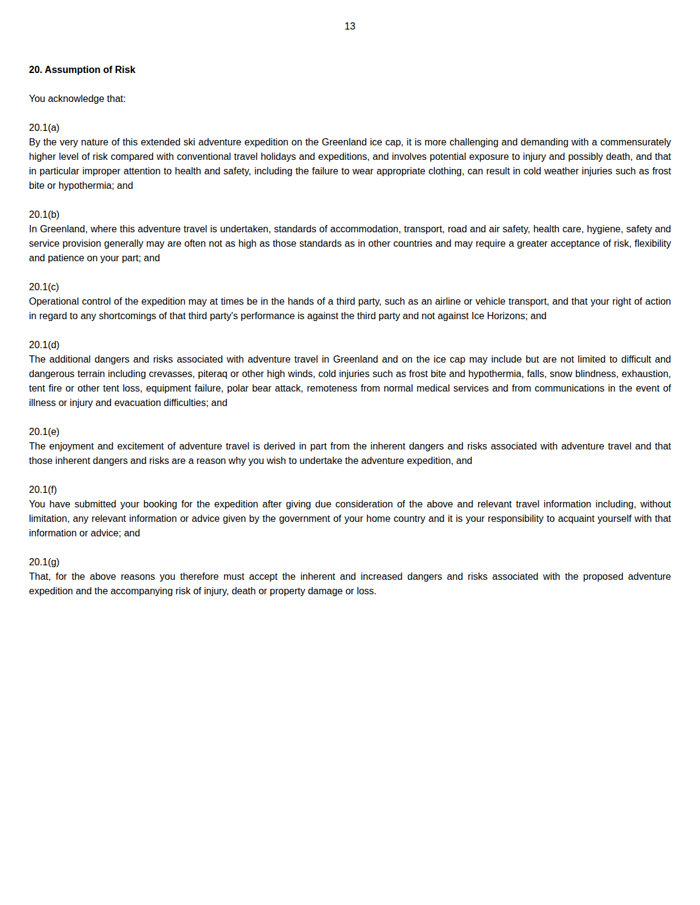13
20. Assumption of Risk
You acknowledge that:
20.1(a)
By the very nature of this extended ski adventure expedition on the Greenland ice cap, it is more challenging and demanding with a commensurately higher level of risk compared with conventional travel holidays and expeditions, and involves potential exposure to injury and possibly death, and that in particular improper attention to health and safety, including the failure to wear appropriate clothing, can result in cold weather injuries such as frost bite or hypothermia; and
20.1(b)
In Greenland, where this adventure travel is undertaken, standards of accommodation, transport, road and air safety, health care, hygiene, safety and service provision generally may are often not as high as those standards as in other countries and may require a greater acceptance of risk, flexibility and patience on your part; and
20.1(c)
Operational control of the expedition may at times be in the hands of a third party, such as an airline or vehicle transport, and that your right of action in regard to any shortcomings of that third party's performance is against the third party and not against Ice Horizons; and
20.1(d)
The additional dangers and risks associated with adventure travel in Greenland and on the ice cap may include but are not limited to difficult and dangerous terrain including crevasses, piteraq or other high winds, cold injuries such as frost bite and hypothermia, falls, snow blindness, exhaustion, tent fire or other tent loss, equipment failure, polar bear attack, remoteness from normal medical services and from communications in the event of illness or injury and evacuation difficulties; and
20.1(e)
The enjoyment and excitement of adventure travel is derived in part from the inherent dangers and risks associated with adventure travel and that those inherent dangers and risks are a reason why you wish to undertake the adventure expedition, and
20.1(f)
You have submitted your booking for the expedition after giving due consideration of the above and relevant travel information including, without limitation, any relevant information or advice given by the government of your home country and it is your responsibility to acquaint yourself with that information or advice; and
20.1(g)
That, for the above reasons you therefore must accept the inherent and increased dangers and risks associated with the proposed adventure expedition and the accompanying risk of injury, death or property damage or loss.